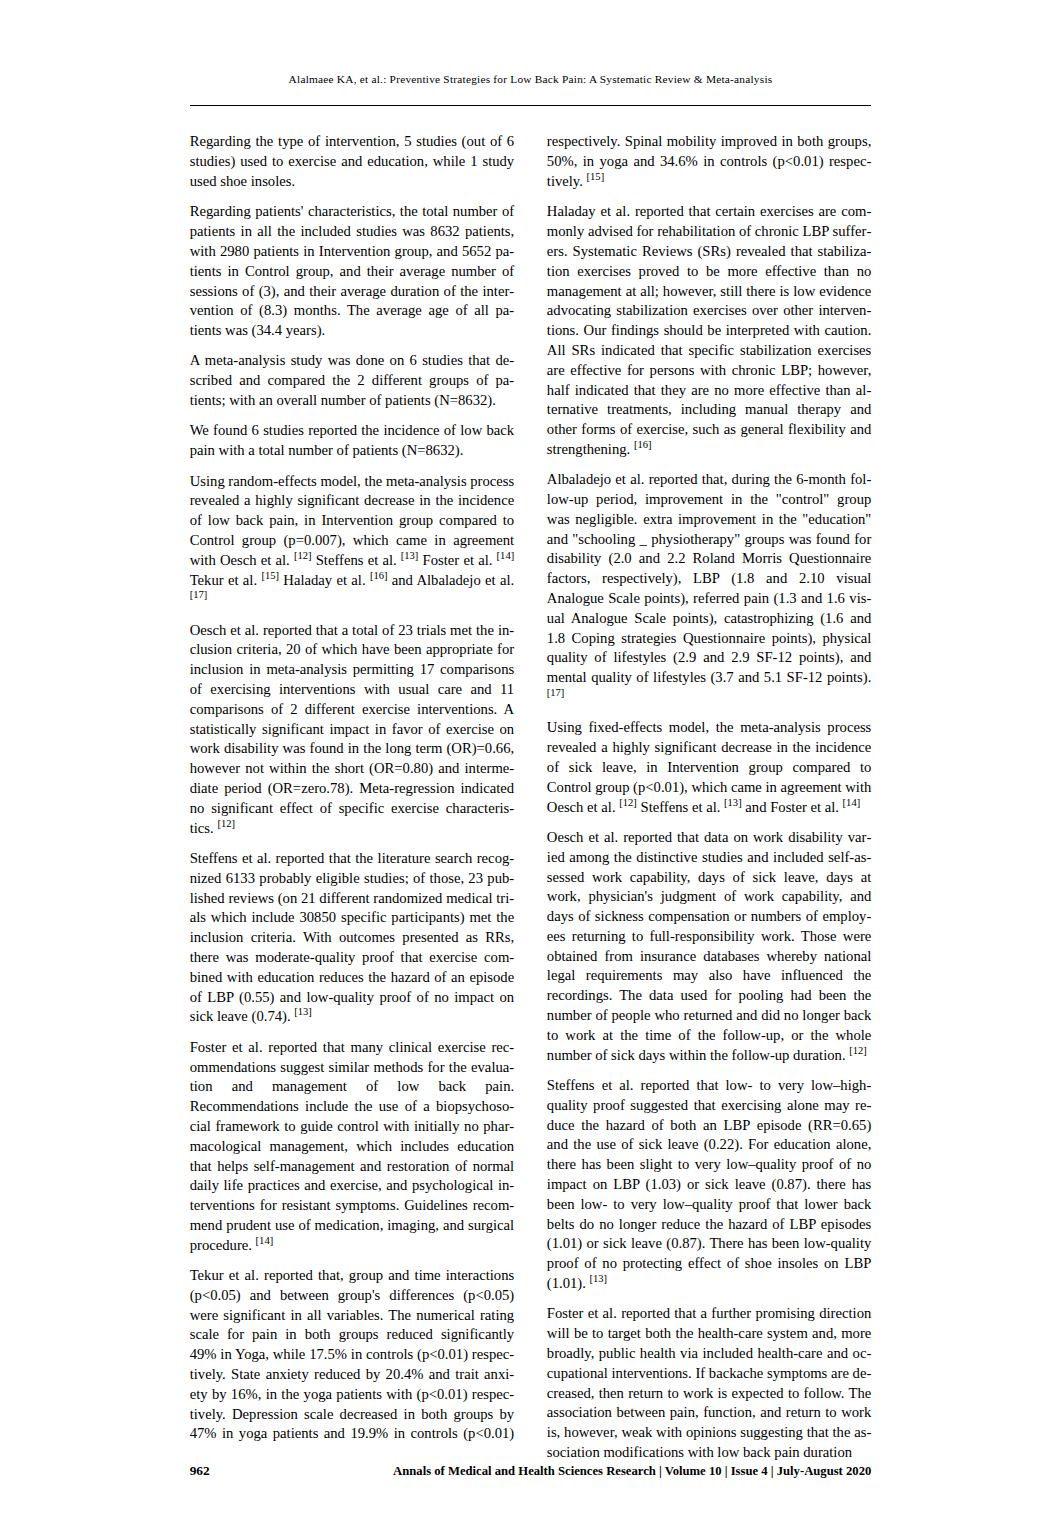Alalmaee KA, et al.: Preventive Strategies for Low Back Pain: A Systematic Review & Meta-analysis
Regarding the type of intervention, 5 studies (out of 6 studies) used to exercise and education, while 1 study used shoe insoles.
Regarding patients' characteristics, the total number of patients in all the included studies was 8632 patients, with 2980 patients in Intervention group, and 5652 patients in Control group, and their average number of sessions of (3), and their average duration of the intervention of (8.3) months. The average age of all patients was (34.4 years).
A meta-analysis study was done on 6 studies that described and compared the 2 different groups of patients; with an overall number of patients (N=8632).
We found 6 studies reported the incidence of low back pain with a total number of patients (N=8632).
Using random-effects model, the meta-analysis process revealed a highly significant decrease in the incidence of low back pain, in Intervention group compared to Control group (p=0.007), which came in agreement with Oesch et al. [12] Steffens et al. [13] Foster et al. [14] Tekur et al. [15] Haladay et al. [16] and Albaladejo et al. [17]
Oesch et al. reported that a total of 23 trials met the inclusion criteria, 20 of which have been appropriate for inclusion in meta-analysis permitting 17 comparisons of exercising interventions with usual care and 11 comparisons of 2 different exercise interventions. A statistically significant impact in favor of exercise on work disability was found in the long term (OR)=0.66, however not within the short (OR=0.80) and intermediate period (OR=zero.78). Meta-regression indicated no significant effect of specific exercise characteristics. [12]
Steffens et al. reported that the literature search recognized 6133 probably eligible studies; of those, 23 published reviews (on 21 different randomized medical trials which include 30850 specific participants) met the inclusion criteria. With outcomes presented as RRs, there was moderate-quality proof that exercise combined with education reduces the hazard of an episode of LBP (0.55) and low-quality proof of no impact on sick leave (0.74). [13]
Foster et al. reported that many clinical exercise recommendations suggest similar methods for the evaluation and management of low back pain. Recommendations include the use of a biopsychosocial framework to guide control with initially no pharmacological management, which includes education that helps self-management and restoration of normal daily life practices and exercise, and psychological interventions for resistant symptoms. Guidelines recommend prudent use of medication, imaging, and surgical procedure. [14]
Tekur et al. reported that, group and time interactions (p<0.05) and between group's differences (p<0.05) were significant in all variables. The numerical rating scale for pain in both groups reduced significantly 49% in Yoga, while 17.5% in controls (p<0.01) respectively. State anxiety reduced by 20.4% and trait anxiety by 16%, in the yoga patients with (p<0.01) respectively. Depression scale decreased in both groups by 47% in yoga patients and 19.9% in controls (p<0.01) respectively. Spinal mobility improved in both groups, 50%, in yoga and 34.6% in controls (p<0.01) respectively. [15]
Haladay et al. reported that certain exercises are commonly advised for rehabilitation of chronic LBP sufferers. Systematic Reviews (SRs) revealed that stabilization exercises proved to be more effective than no management at all; however, still there is low evidence advocating stabilization exercises over other interventions. Our findings should be interpreted with caution. All SRs indicated that specific stabilization exercises are effective for persons with chronic LBP; however, half indicated that they are no more effective than alternative treatments, including manual therapy and other forms of exercise, such as general flexibility and strengthening. [16]
Albaladejo et al. reported that, during the 6-month follow-up period, improvement in the "control" group was negligible. extra improvement in the "education" and "schooling _ physiotherapy" groups was found for disability (2.0 and 2.2 Roland Morris Questionnaire factors, respectively), LBP (1.8 and 2.10 visual Analogue Scale points), referred pain (1.3 and 1.6 visual Analogue Scale points), catastrophizing (1.6 and 1.8 Coping strategies Questionnaire points), physical quality of lifestyles (2.9 and 2.9 SF-12 points), and mental quality of lifestyles (3.7 and 5.1 SF-12 points). [17]
Using fixed-effects model, the meta-analysis process revealed a highly significant decrease in the incidence of sick leave, in Intervention group compared to Control group (p<0.01), which came in agreement with Oesch et al. [12] Steffens et al. [13] and Foster et al. [14]
Oesch et al. reported that data on work disability varied among the distinctive studies and included self-assessed work capability, days of sick leave, days at work, physician's judgment of work capability, and days of sickness compensation or numbers of employees returning to full-responsibility work. Those were obtained from insurance databases whereby national legal requirements may also have influenced the recordings. The data used for pooling had been the number of people who returned and did no longer back to work at the time of the follow-up, or the whole number of sick days within the follow-up duration. [12]
Steffens et al. reported that low- to very low–high-quality proof suggested that exercising alone may reduce the hazard of both an LBP episode (RR=0.65) and the use of sick leave (0.22). For education alone, there has been slight to very low–quality proof of no impact on LBP (1.03) or sick leave (0.87). there has been low- to very low–quality proof that lower back belts do no longer reduce the hazard of LBP episodes (1.01) or sick leave (0.87). There has been low-quality proof of no protecting effect of shoe insoles on LBP (1.01). [13]
Foster et al. reported that a further promising direction will be to target both the health-care system and, more broadly, public health via included health-care and occupational interventions. If backache symptoms are decreased, then return to work is expected to follow. The association between pain, function, and return to work is, however, weak with opinions suggesting that the association modifications with low back pain duration
962 Annals of Medical and Health Sciences Research | Volume 10 | Issue 4 | July-August 2020